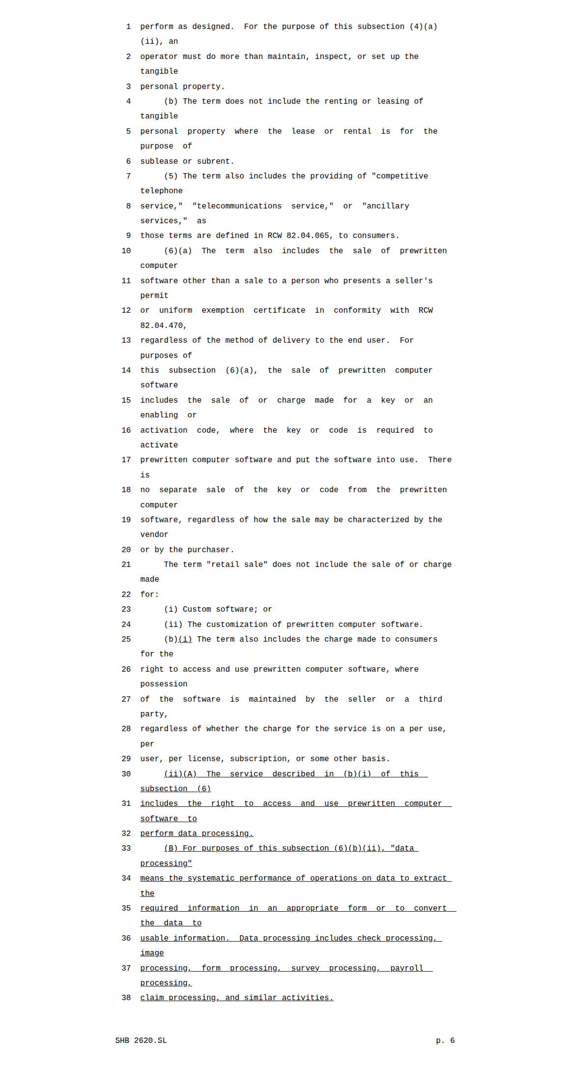perform as designed. For the purpose of this subsection (4)(a)(ii), an
operator must do more than maintain, inspect, or set up the tangible
personal property.
(b) The term does not include the renting or leasing of tangible
personal property where the lease or rental is for the purpose of
sublease or subrent.
(5) The term also includes the providing of "competitive telephone
service," "telecommunications service," or "ancillary services," as
those terms are defined in RCW 82.04.065, to consumers.
(6)(a) The term also includes the sale of prewritten computer
software other than a sale to a person who presents a seller's permit
or uniform exemption certificate in conformity with RCW 82.04.470,
regardless of the method of delivery to the end user. For purposes of
this subsection (6)(a), the sale of prewritten computer software
includes the sale of or charge made for a key or an enabling or
activation code, where the key or code is required to activate
prewritten computer software and put the software into use. There is
no separate sale of the key or code from the prewritten computer
software, regardless of how the sale may be characterized by the vendor
or by the purchaser.
The term "retail sale" does not include the sale of or charge made
for:
(i) Custom software; or
(ii) The customization of prewritten computer software.
(b)(i) The term also includes the charge made to consumers for the
right to access and use prewritten computer software, where possession
of the software is maintained by the seller or a third party,
regardless of whether the charge for the service is on a per use, per
user, per license, subscription, or some other basis.
(ii)(A) The service described in (b)(i) of this subsection (6)
includes the right to access and use prewritten computer software to
perform data processing.
(B) For purposes of this subsection (6)(b)(ii), "data processing"
means the systematic performance of operations on data to extract the
required information in an appropriate form or to convert the data to
usable information. Data processing includes check processing, image
processing, form processing, survey processing, payroll processing,
claim processing, and similar activities.
SHB 2620.SL
p. 6